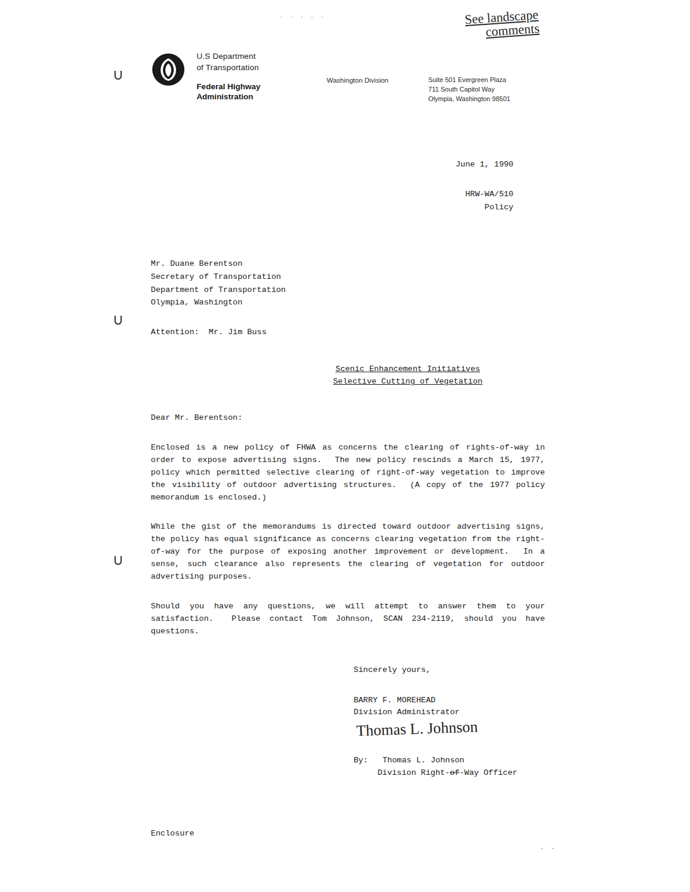· · · · ·
See landscape comments
∪ ∪ ∪
U.S Department
of Transportation
Federal Highway
Administration
Washington Division
Suite 501 Evergreen Plaza
711 South Capitol Way
Olympia, Washington 98501
June 1, 1990
HRW-WA/510
Policy
Mr. Duane Berentson
Secretary of Transportation
Department of Transportation
Olympia, Washington
Attention: Mr. Jim Buss
Scenic Enhancement Initiatives
Selective Cutting of Vegetation
Dear Mr. Berentson:
Enclosed is a new policy of FHWA as concerns the clearing of rights-of-way in order to expose advertising signs. The new policy rescinds a March 15, 1977, policy which permitted selective clearing of right-of-way vegetation to improve the visibility of outdoor advertising structures. (A copy of the 1977 policy memorandum is enclosed.)
While the gist of the memorandums is directed toward outdoor advertising signs, the policy has equal significance as concerns clearing vegetation from the right-of-way for the purpose of exposing another improvement or development. In a sense, such clearance also represents the clearing of vegetation for outdoor advertising purposes.
Should you have any questions, we will attempt to answer them to your satisfaction. Please contact Tom Johnson, SCAN 234-2119, should you have questions.
Sincerely yours,
BARRY F. MOREHEAD
Division Administrator
Thomas L. Johnson
By: Thomas L. Johnson
Division Right-of-Way Officer
Enclosure
· ·